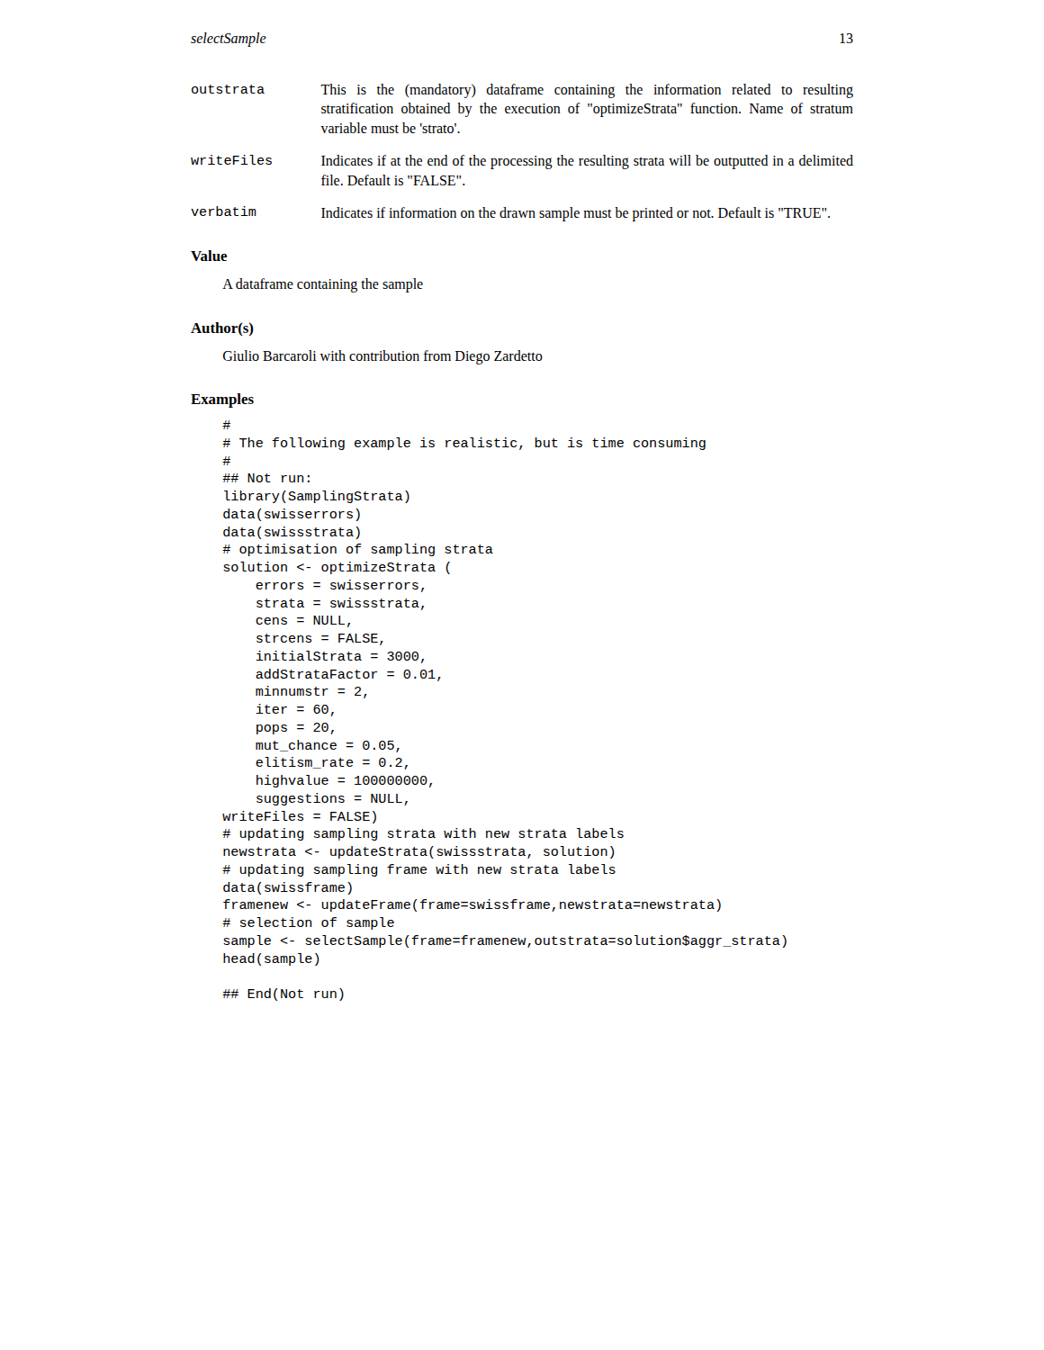selectSample 13
outstrata
This is the (mandatory) dataframe containing the information related to resulting stratification obtained by the execution of "optimizeStrata" function. Name of stratum variable must be 'strato'.
writeFiles
Indicates if at the end of the processing the resulting strata will be outputted in a delimited file. Default is "FALSE".
verbatim
Indicates if information on the drawn sample must be printed or not. Default is "TRUE".
Value
A dataframe containing the sample
Author(s)
Giulio Barcaroli with contribution from Diego Zardetto
Examples
#
# The following example is realistic, but is time consuming
#
## Not run: 
library(SamplingStrata)
data(swisserrors)
data(swissstrata)
# optimisation of sampling strata
solution <- optimizeStrata (
    errors = swisserrors, 
    strata = swissstrata, 
    cens = NULL, 
    strcens = FALSE, 
    initialStrata = 3000, 
    addStrataFactor = 0.01, 
    minnumstr = 2, 
    iter = 60, 
    pops = 20, 
    mut_chance = 0.05, 
    elitism_rate = 0.2,
    highvalue = 100000000, 
    suggestions = NULL,
writeFiles = FALSE)
# updating sampling strata with new strata labels
newstrata <- updateStrata(swissstrata, solution)
# updating sampling frame with new strata labels
data(swissframe)
framenew <- updateFrame(frame=swissframe,newstrata=newstrata)
# selection of sample
sample <- selectSample(frame=framenew,outstrata=solution$aggr_strata)
head(sample)

## End(Not run)